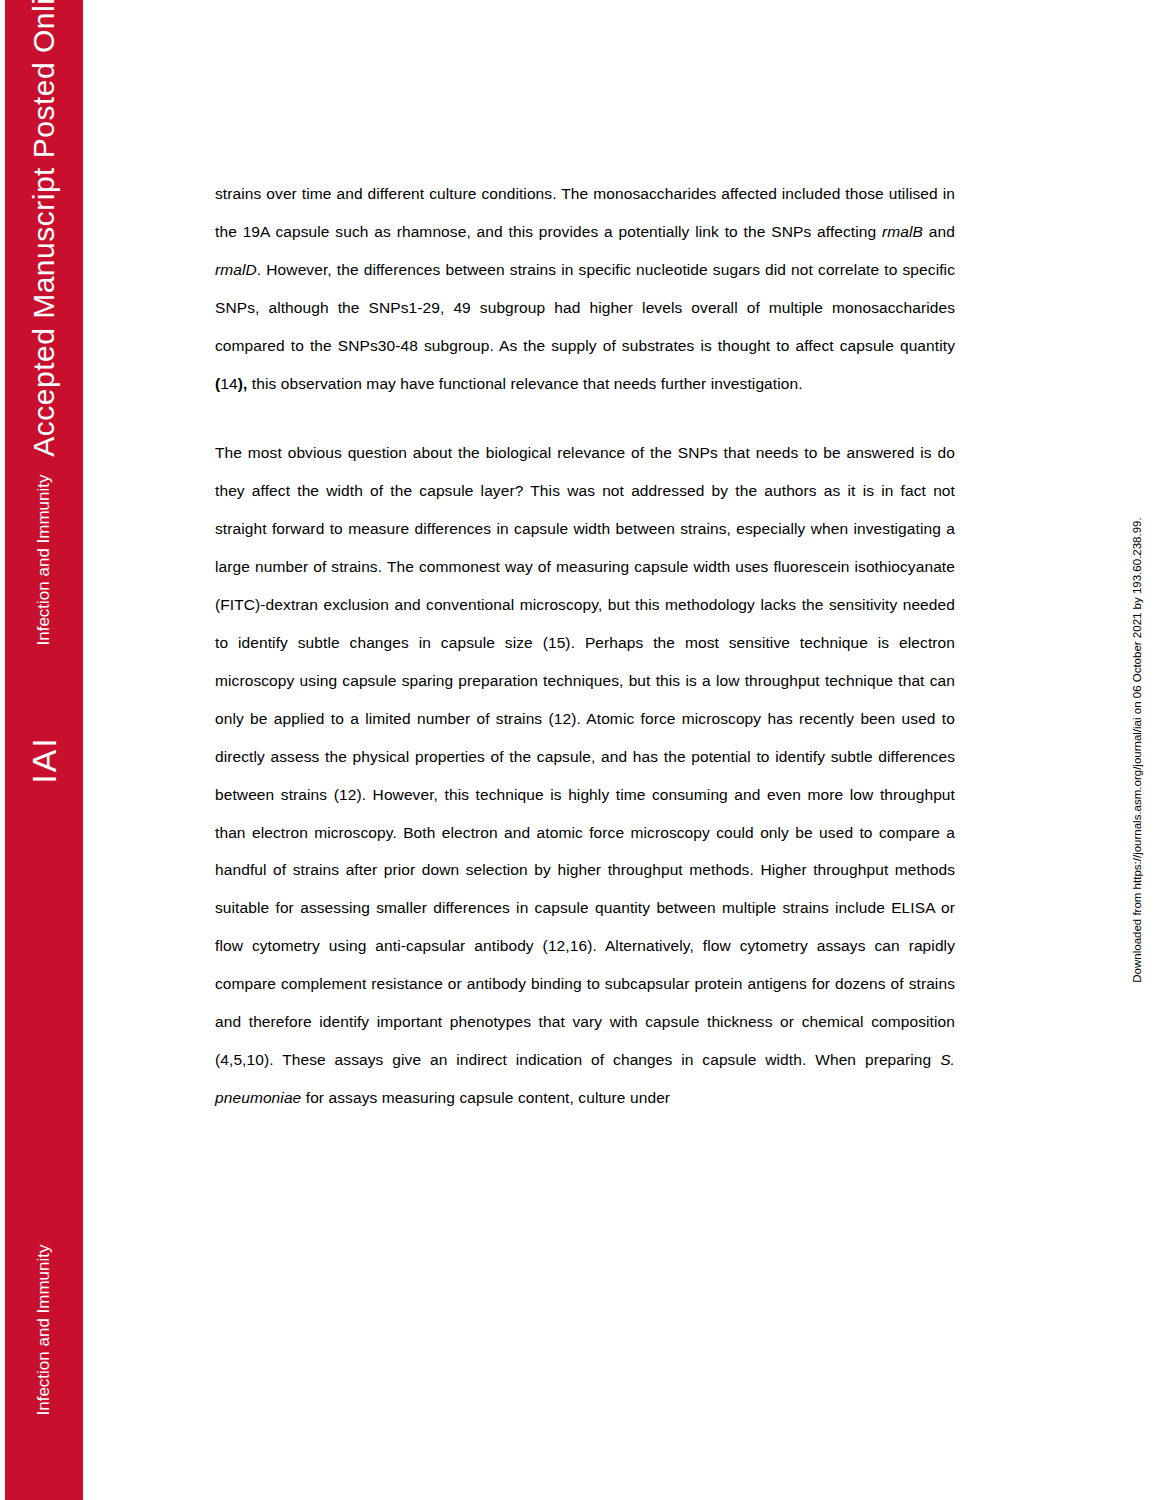Accepted Manuscript Posted Online Infection and Immunity IAI Infection and Immunity
Downloaded from https://journals.asm.org/journal/iai on 06 October 2021 by 193.60.238.99.
strains over time and different culture conditions. The monosaccharides affected included those utilised in the 19A capsule such as rhamnose, and this provides a potentially link to the SNPs affecting rmalB and rmalD. However, the differences between strains in specific nucleotide sugars did not correlate to specific SNPs, although the SNPs1-29, 49 subgroup had higher levels overall of multiple monosaccharides compared to the SNPs30-48 subgroup. As the supply of substrates is thought to affect capsule quantity (14), this observation may have functional relevance that needs further investigation.
The most obvious question about the biological relevance of the SNPs that needs to be answered is do they affect the width of the capsule layer? This was not addressed by the authors as it is in fact not straight forward to measure differences in capsule width between strains, especially when investigating a large number of strains. The commonest way of measuring capsule width uses fluorescein isothiocyanate (FITC)-dextran exclusion and conventional microscopy, but this methodology lacks the sensitivity needed to identify subtle changes in capsule size (15). Perhaps the most sensitive technique is electron microscopy using capsule sparing preparation techniques, but this is a low throughput technique that can only be applied to a limited number of strains (12). Atomic force microscopy has recently been used to directly assess the physical properties of the capsule, and has the potential to identify subtle differences between strains (12). However, this technique is highly time consuming and even more low throughput than electron microscopy. Both electron and atomic force microscopy could only be used to compare a handful of strains after prior down selection by higher throughput methods. Higher throughput methods suitable for assessing smaller differences in capsule quantity between multiple strains include ELISA or flow cytometry using anti-capsular antibody (12,16). Alternatively, flow cytometry assays can rapidly compare complement resistance or antibody binding to subcapsular protein antigens for dozens of strains and therefore identify important phenotypes that vary with capsule thickness or chemical composition (4,5,10). These assays give an indirect indication of changes in capsule width. When preparing S. pneumoniae for assays measuring capsule content, culture under